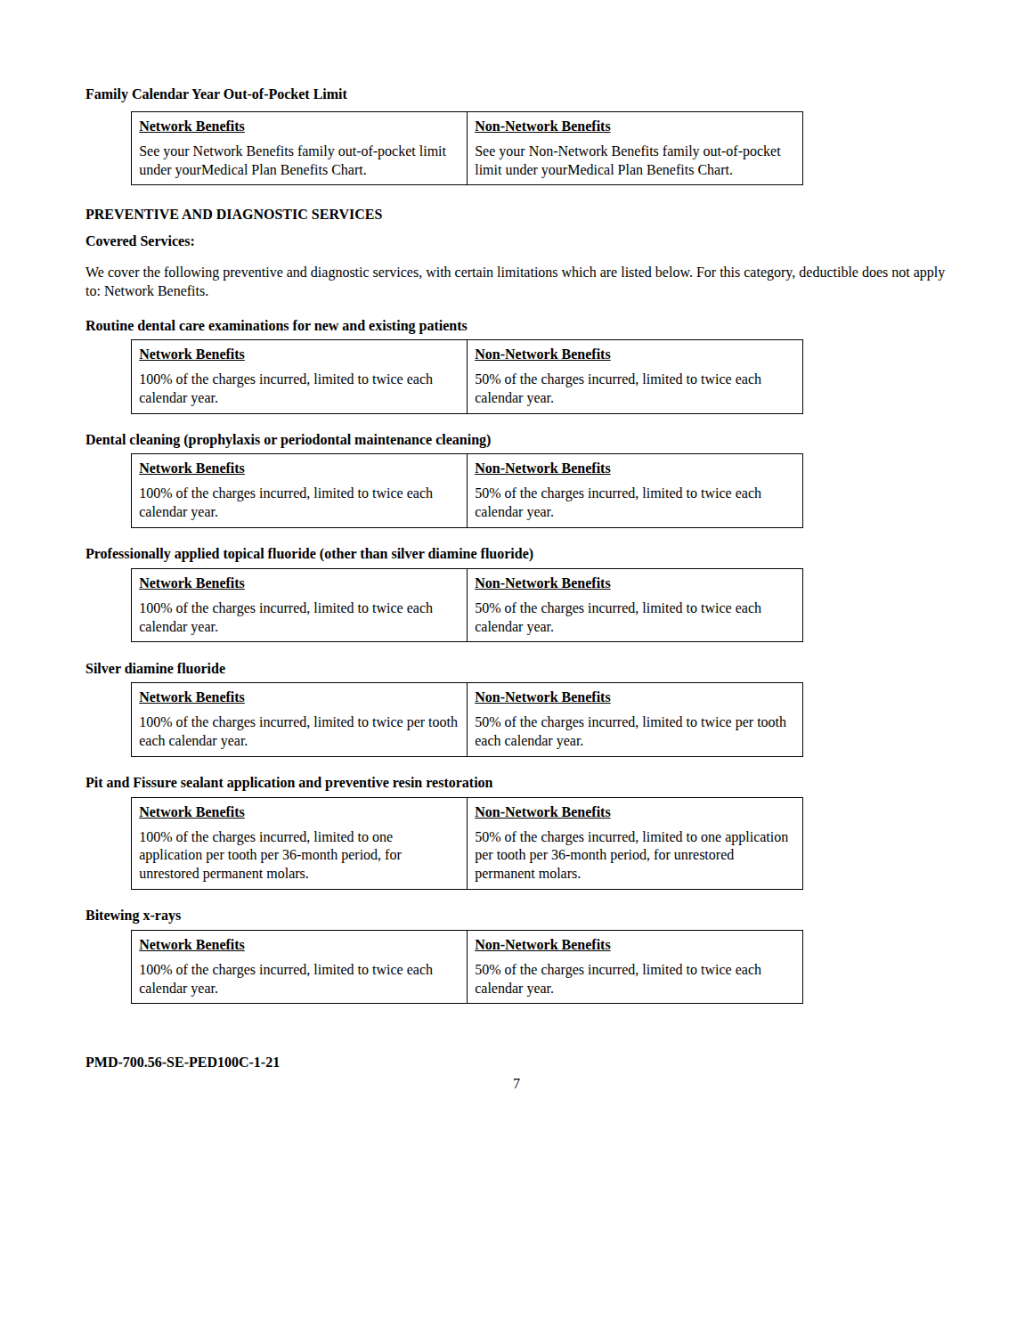Family Calendar Year Out-of-Pocket Limit
| Network Benefits See your Network Benefits family out-of-pocket limit under yourMedical Plan Benefits Chart. | Non-Network Benefits See your Non-Network Benefits family out-of-pocket limit under yourMedical Plan Benefits Chart. |
PREVENTIVE AND DIAGNOSTIC SERVICES
Covered Services:
We cover the following preventive and diagnostic services, with certain limitations which are listed below. For this category, deductible does not apply to: Network Benefits.
Routine dental care examinations for new and existing patients
| Network Benefits 100% of the charges incurred, limited to twice each calendar year. | Non-Network Benefits 50% of the charges incurred, limited to twice each calendar year. |
Dental cleaning (prophylaxis or periodontal maintenance cleaning)
| Network Benefits 100% of the charges incurred, limited to twice each calendar year. | Non-Network Benefits 50% of the charges incurred, limited to twice each calendar year. |
Professionally applied topical fluoride (other than silver diamine fluoride)
| Network Benefits 100% of the charges incurred, limited to twice each calendar year. | Non-Network Benefits 50% of the charges incurred, limited to twice each calendar year. |
Silver diamine fluoride
| Network Benefits 100% of the charges incurred, limited to twice per tooth each calendar year. | Non-Network Benefits 50% of the charges incurred, limited to twice per tooth each calendar year. |
Pit and Fissure sealant application and preventive resin restoration
| Network Benefits 100% of the charges incurred, limited to one application per tooth per 36-month period, for unrestored permanent molars. | Non-Network Benefits 50% of the charges incurred, limited to one application per tooth per 36-month period, for unrestored permanent molars. |
Bitewing x-rays
| Network Benefits 100% of the charges incurred, limited to twice each calendar year. | Non-Network Benefits 50% of the charges incurred, limited to twice each calendar year. |
PMD-700.56-SE-PED100C-1-21
7